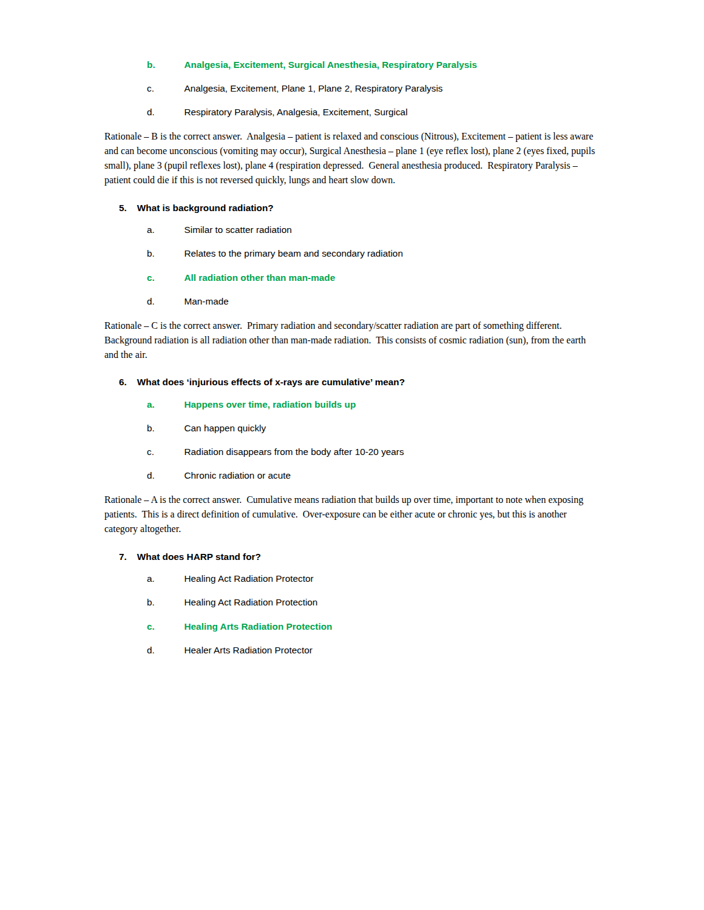b. Analgesia, Excitement, Surgical Anesthesia, Respiratory Paralysis
c. Analgesia, Excitement, Plane 1, Plane 2, Respiratory Paralysis
d. Respiratory Paralysis, Analgesia, Excitement, Surgical
Rationale – B is the correct answer. Analgesia – patient is relaxed and conscious (Nitrous), Excitement – patient is less aware and can become unconscious (vomiting may occur), Surgical Anesthesia – plane 1 (eye reflex lost), plane 2 (eyes fixed, pupils small), plane 3 (pupil reflexes lost), plane 4 (respiration depressed. General anesthesia produced. Respiratory Paralysis – patient could die if this is not reversed quickly, lungs and heart slow down.
5. What is background radiation?
a. Similar to scatter radiation
b. Relates to the primary beam and secondary radiation
c. All radiation other than man-made
d. Man-made
Rationale – C is the correct answer. Primary radiation and secondary/scatter radiation are part of something different. Background radiation is all radiation other than man-made radiation. This consists of cosmic radiation (sun), from the earth and the air.
6. What does ‘injurious effects of x-rays are cumulative’ mean?
a. Happens over time, radiation builds up
b. Can happen quickly
c. Radiation disappears from the body after 10-20 years
d. Chronic radiation or acute
Rationale – A is the correct answer. Cumulative means radiation that builds up over time, important to note when exposing patients. This is a direct definition of cumulative. Over-exposure can be either acute or chronic yes, but this is another category altogether.
7. What does HARP stand for?
a. Healing Act Radiation Protector
b. Healing Act Radiation Protection
c. Healing Arts Radiation Protection
d. Healer Arts Radiation Protector